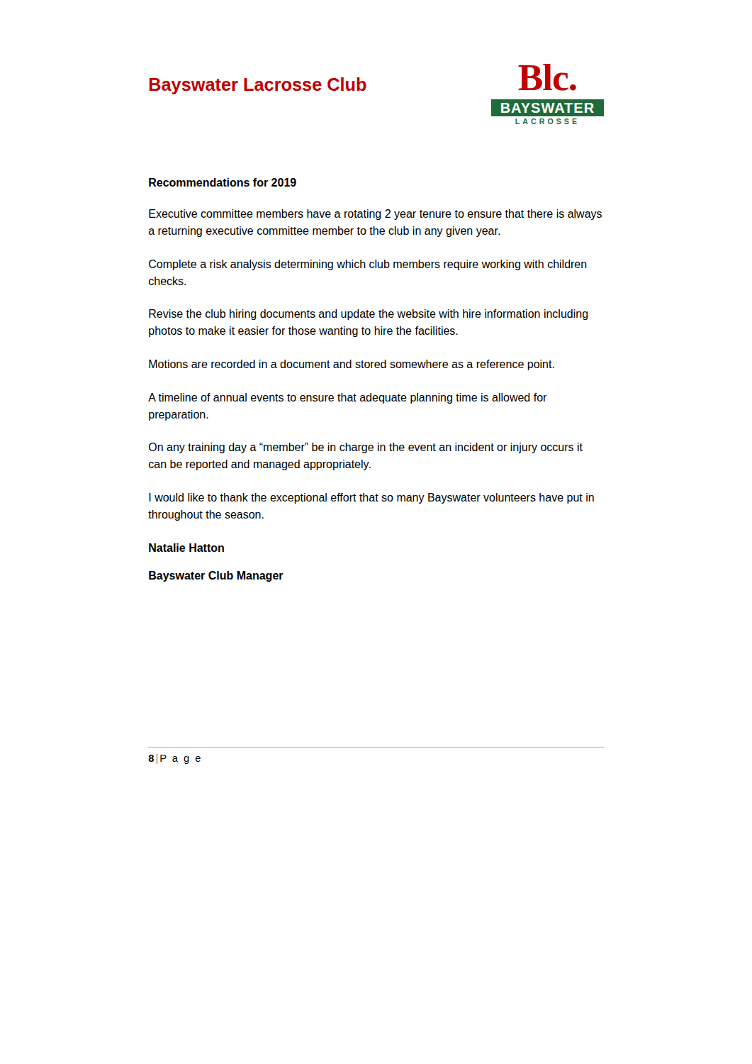Blc. BAYSWATER LACROSSE
Bayswater Lacrosse Club
Recommendations for 2019
Executive committee members have a rotating 2 year tenure to ensure that there is always a returning executive committee member to the club in any given year.
Complete a risk analysis determining which club members require working with children checks.
Revise the club hiring documents and update the website with hire information including photos to make it easier for those wanting to hire the facilities.
Motions are recorded in a document and stored somewhere as a reference point.
A timeline of annual events to ensure that adequate planning time is allowed for preparation.
On any training day a “member” be in charge in the event an incident or injury occurs it can be reported and managed appropriately.
I would like to thank the exceptional effort that so many Bayswater volunteers have put in throughout the season.
Natalie Hatton
Bayswater Club Manager
8|P a g e